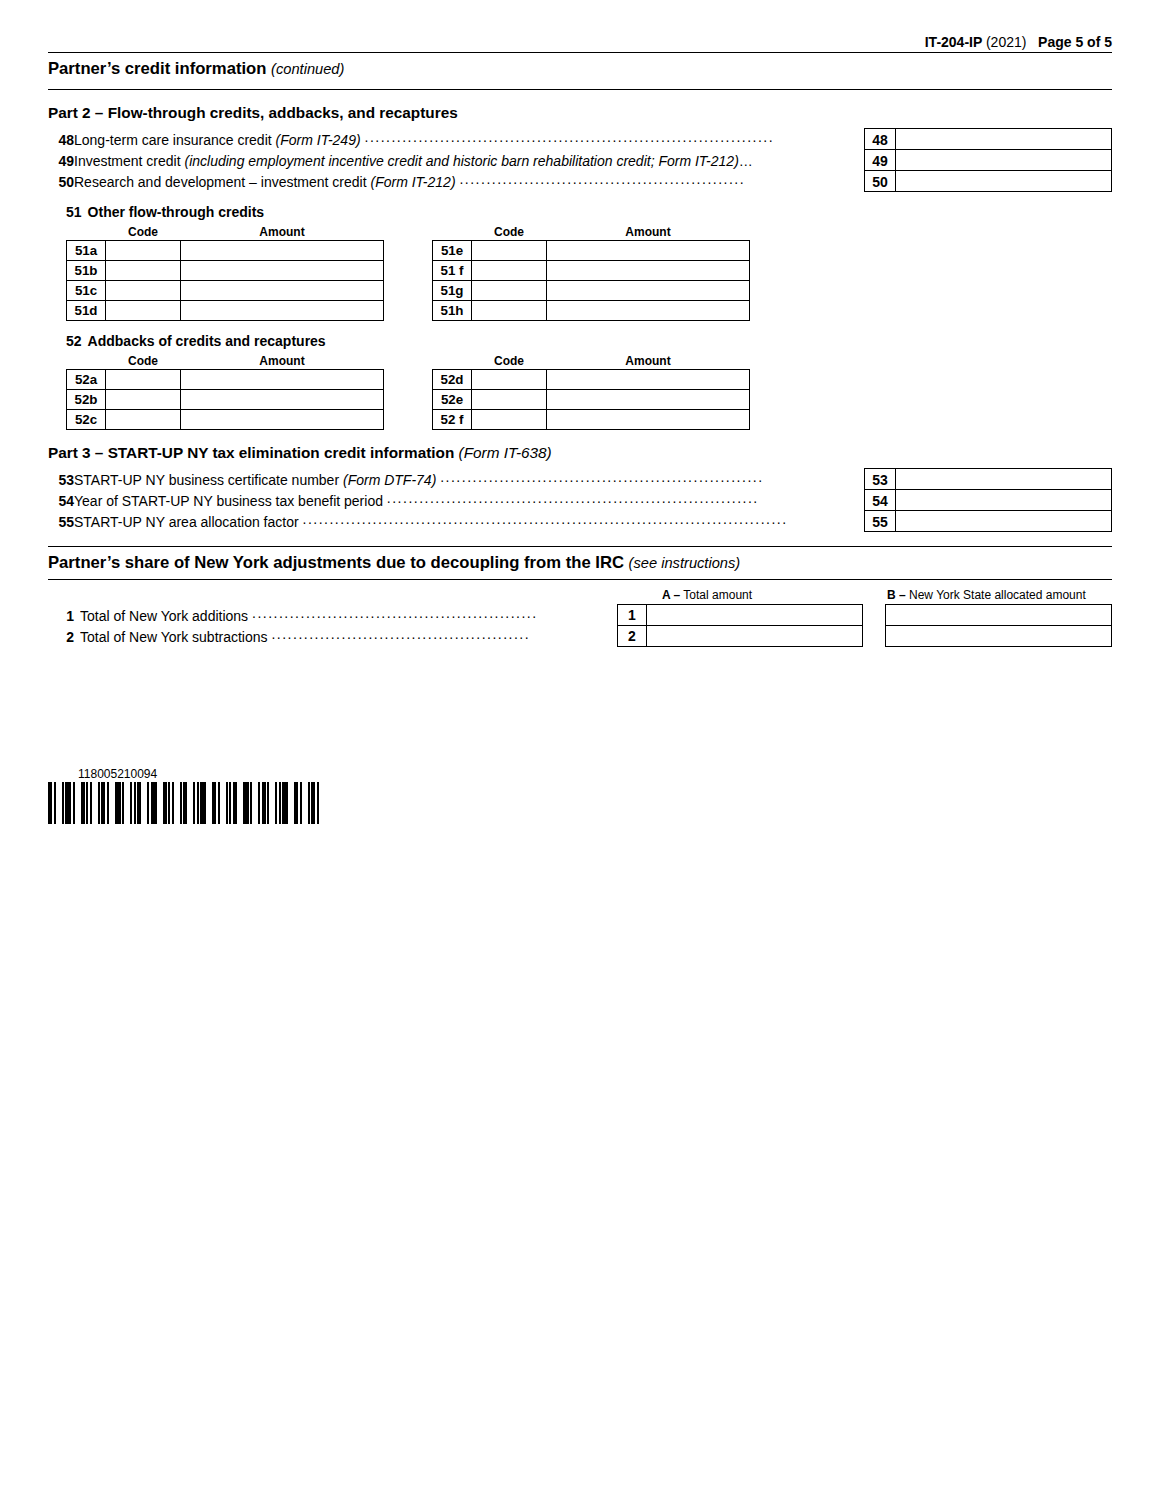IT-204-IP (2021) Page 5 of 5
Partner’s credit information (continued)
Part 2 – Flow-through credits, addbacks, and recaptures
| 48 | Long-term care insurance credit (Form IT-249) ............................................................................ | | 48 | |
| 49 | Investment credit (including employment incentive credit and historic barn rehabilitation credit; Form IT-212) … | | 49 | |
| 50 | Research and development – investment credit (Form IT-212) ..................................................... | | 50 | |
51 Other flow-through credits
| | Code | Amount |
| --- | --- | --- |
| 51a | | |
| 51b | | |
| 51c | | |
| 51d | | |
| | Code | Amount |
| --- | --- | --- |
| 51e | | |
| 51 f | | |
| 51g | | |
| 51h | | |
52 Addbacks of credits and recaptures
| | Code | Amount |
| --- | --- | --- |
| 52a | | |
| 52b | | |
| 52c | | |
| | Code | Amount |
| --- | --- | --- |
| 52d | | |
| 52e | | |
| 52 f | | |
Part 3 – START-UP NY tax elimination credit information (Form IT-638)
| 53 | START-UP NY business certificate number (Form DTF-74) ............................................................ | | 53 | |
| 54 | Year of START-UP NY business tax benefit period ..................................................................... | | 54 | |
| 55 | START-UP NY area allocation factor .......................................................................................... | | 55 | |
Partner’s share of New York adjustments due to decoupling from the IRC (see instructions)
A – Total amount
B – New York State allocated amount
| 1 | Total of New York additions ..................................................... | 1 | | | |
| 2 | Total of New York subtractions ................................................ | 2 | | | |
118005210094